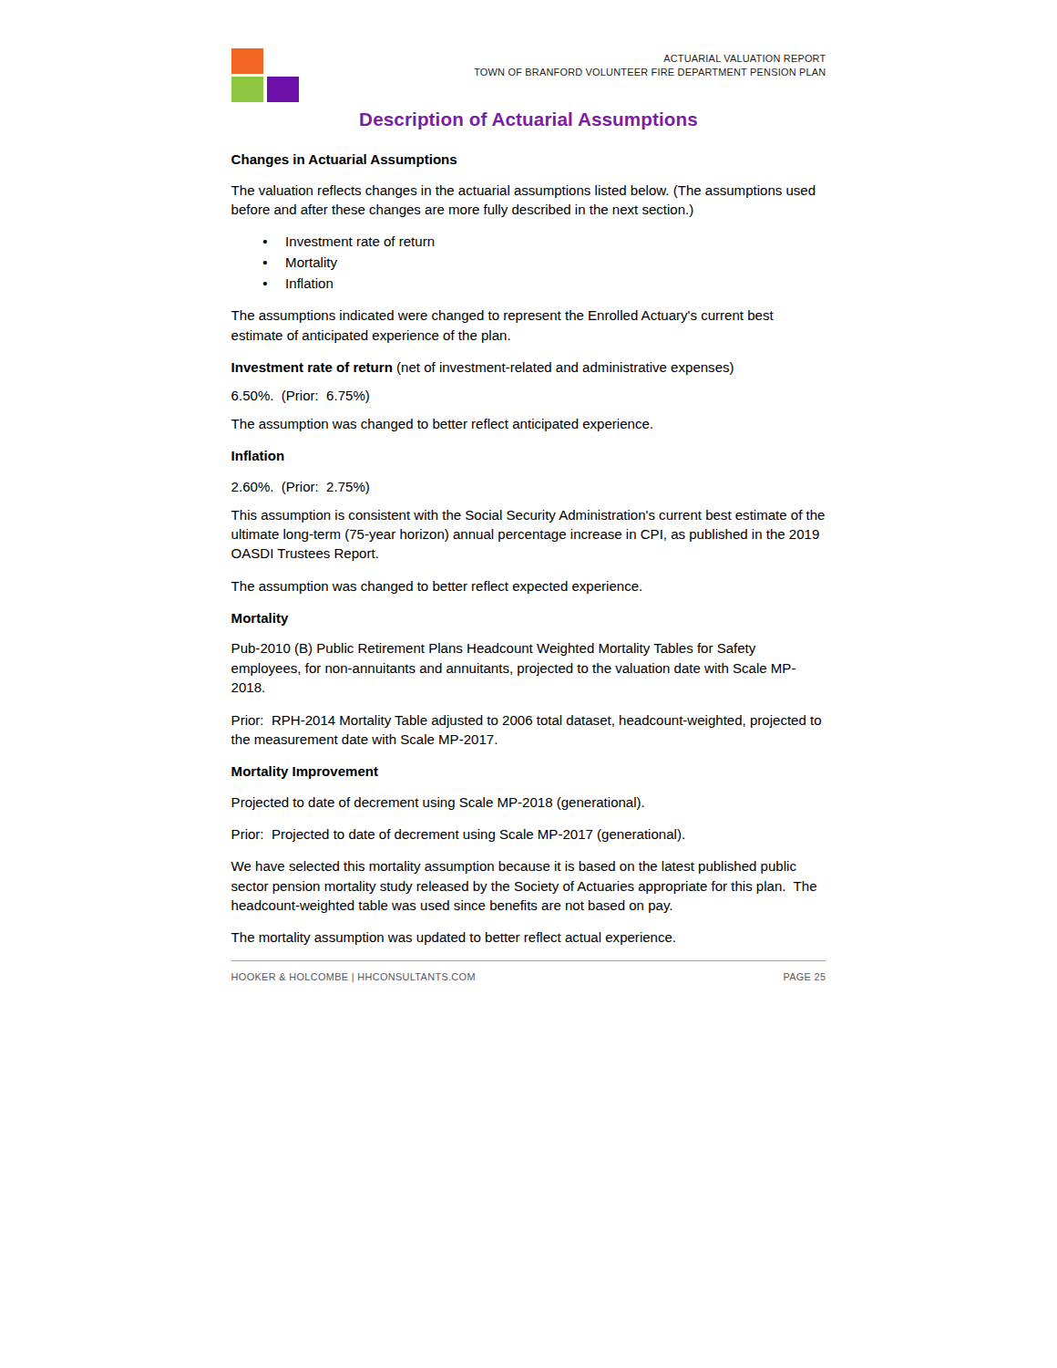Actuarial Valuation Report
Town of Branford Volunteer Fire Department Pension Plan
Description of Actuarial Assumptions
Changes in Actuarial Assumptions
The valuation reflects changes in the actuarial assumptions listed below. (The assumptions used before and after these changes are more fully described in the next section.)
Investment rate of return
Mortality
Inflation
The assumptions indicated were changed to represent the Enrolled Actuary's current best estimate of anticipated experience of the plan.
Investment rate of return (net of investment-related and administrative expenses)
6.50%. (Prior: 6.75%)
The assumption was changed to better reflect anticipated experience.
Inflation
2.60%. (Prior: 2.75%)
This assumption is consistent with the Social Security Administration's current best estimate of the ultimate long-term (75-year horizon) annual percentage increase in CPI, as published in the 2019 OASDI Trustees Report.
The assumption was changed to better reflect expected experience.
Mortality
Pub-2010 (B) Public Retirement Plans Headcount Weighted Mortality Tables for Safety employees, for non-annuitants and annuitants, projected to the valuation date with Scale MP-2018.
Prior: RPH-2014 Mortality Table adjusted to 2006 total dataset, headcount-weighted, projected to the measurement date with Scale MP-2017.
Mortality Improvement
Projected to date of decrement using Scale MP-2018 (generational).
Prior: Projected to date of decrement using Scale MP-2017 (generational).
We have selected this mortality assumption because it is based on the latest published public sector pension mortality study released by the Society of Actuaries appropriate for this plan. The headcount-weighted table was used since benefits are not based on pay.
The mortality assumption was updated to better reflect actual experience.
Hooker & Holcombe | hhconsultants.com
Page 25